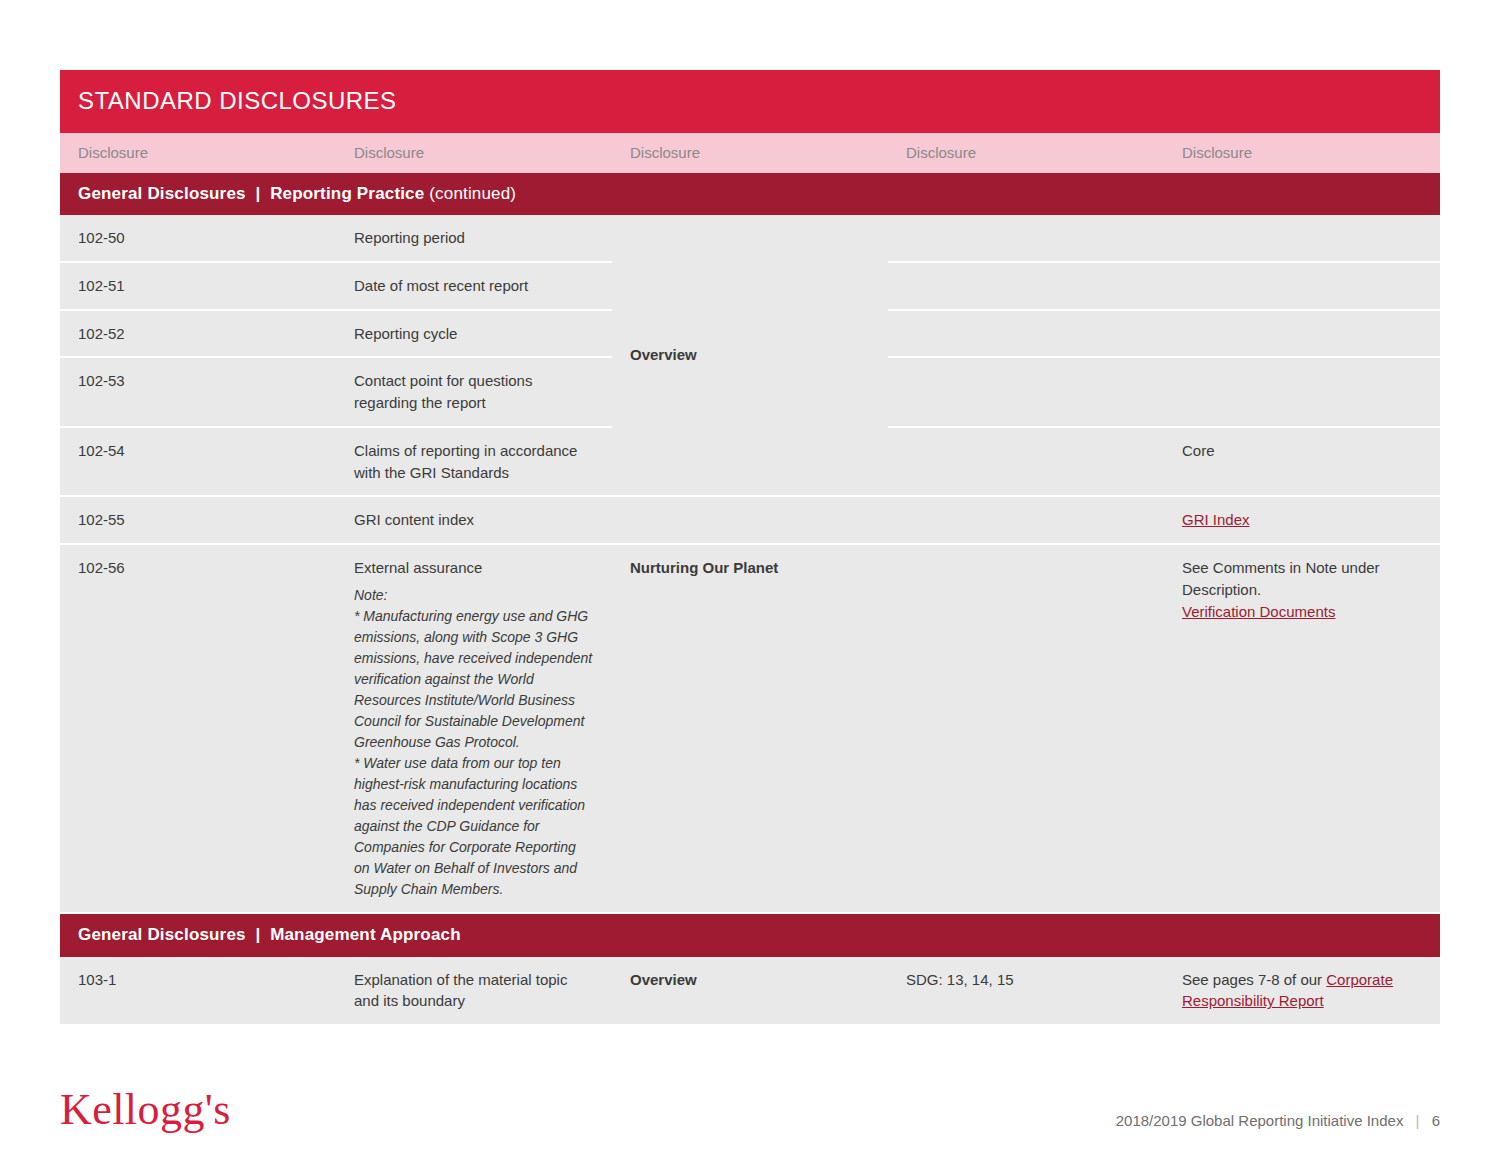STANDARD DISCLOSURES
| General Disclosures / Reporting Practice (continued) |
| --- |
| Disclosure | Disclosure | Disclosure | Disclosure | Disclosure |
| 102-50 | Reporting period | Overview | | |
| 102-51 | Date of most recent report | | |
| 102-52 | Reporting cycle | | |
| 102-53 | Contact point for questions regarding the report | | |
| 102-54 | Claims of reporting in accordance with the GRI Standards | | Core |
| 102-55 | GRI content index | | | GRI Index |
| 102-56 | External assurance Note: * Manufacturing energy use and GHG emissions, along with Scope 3 GHG emissions, have received independent verification against the World Resources Institute/World Business Council for Sustainable Development Greenhouse Gas Protocol. * Water use data from our top ten highest-risk manufacturing locations has received independent verification against the CDP Guidance for Companies for Corporate Reporting on Water on Behalf of Investors and Supply Chain Members. | Nurturing Our Planet | | See Comments in Note under Description. Verification Documents |
| General Disclosures / Management Approach |
| 103-1 | Explanation of the material topic and its boundary | Overview | SDG: 13, 14, 15 | See pages 7-8 of our Corporate Responsibility Report |
Kellogg's
2018/2019 Global Reporting Initiative Index | 6